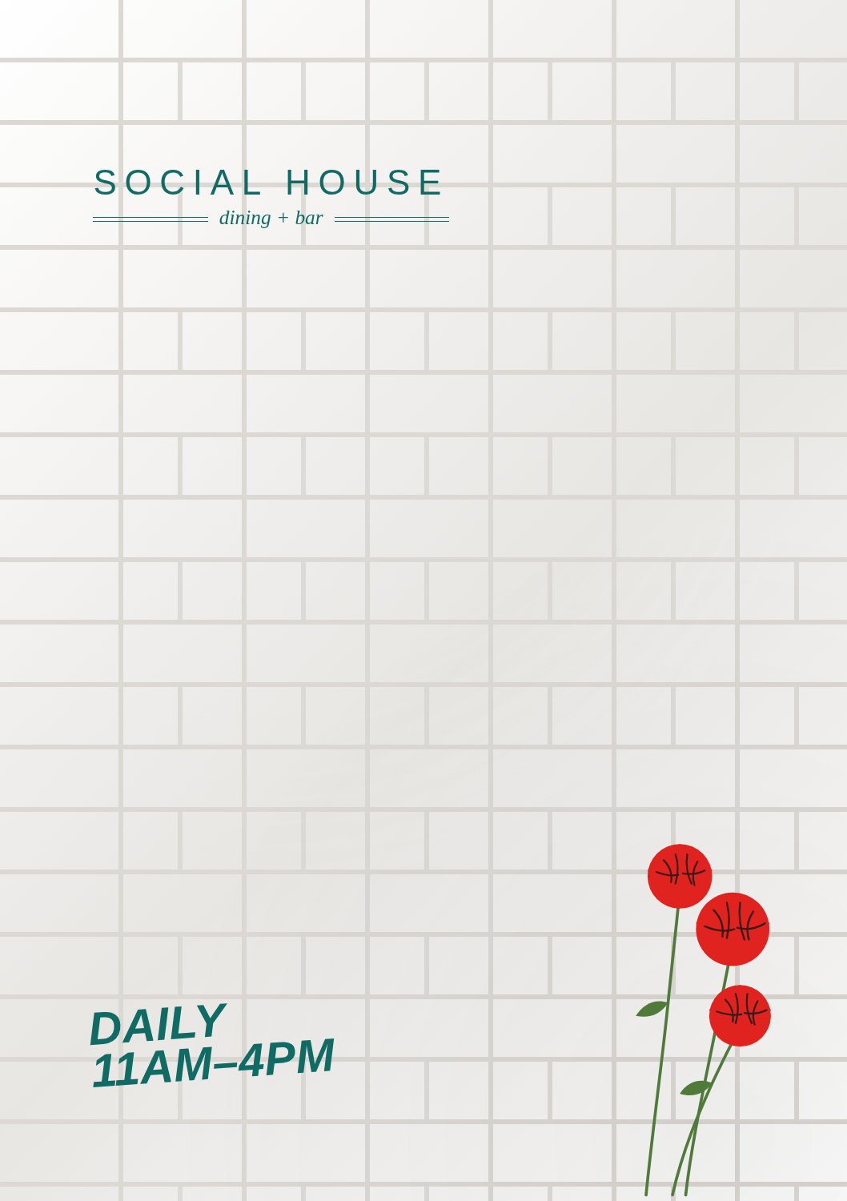Social House
dining + bar
Daily 11am–4pm